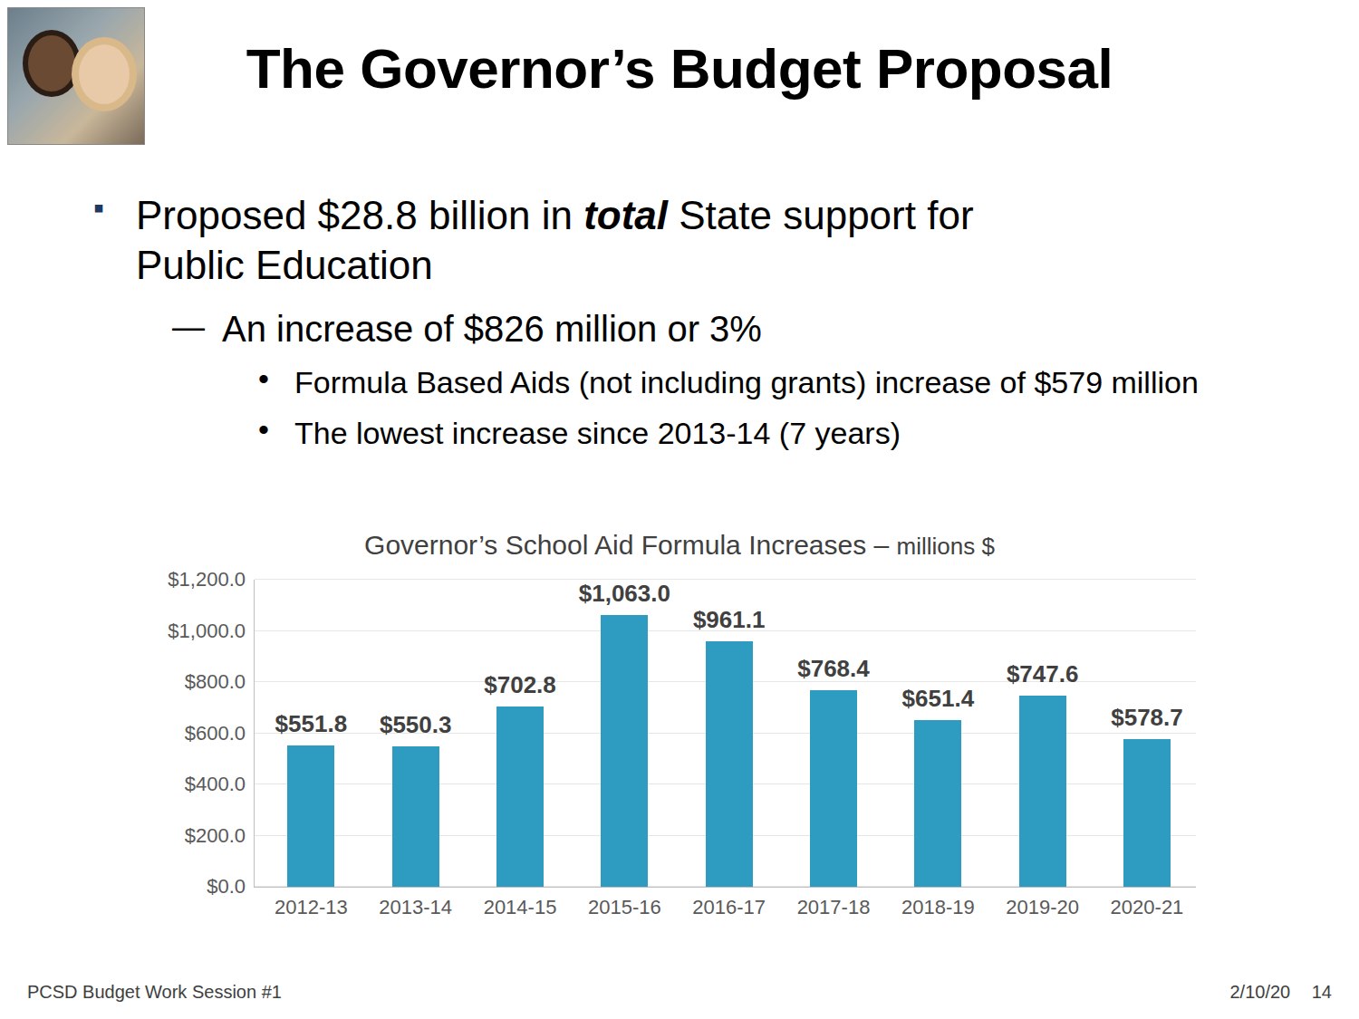The Governor’s Budget Proposal
Proposed $28.8 billion in total State support for
Public Education
An increase of $826 million or 3%
Formula Based Aids (not including grants) increase of $579 million
The lowest increase since 2013-14 (7 years)
Governor’s School Aid Formula Increases – millions $
$0.0
$200.0
$400.0
$600.0
$800.0
$1,000.0
$1,200.0
$551.8 2012-13
$550.3 2013-14
$702.8 2014-15
$1,063.0 2015-16
$961.1 2016-17
$768.4 2017-18
$651.4 2018-19
$747.6 2019-20
$578.7 2020-21
PCSD Budget Work Session #1
2/10/20 14